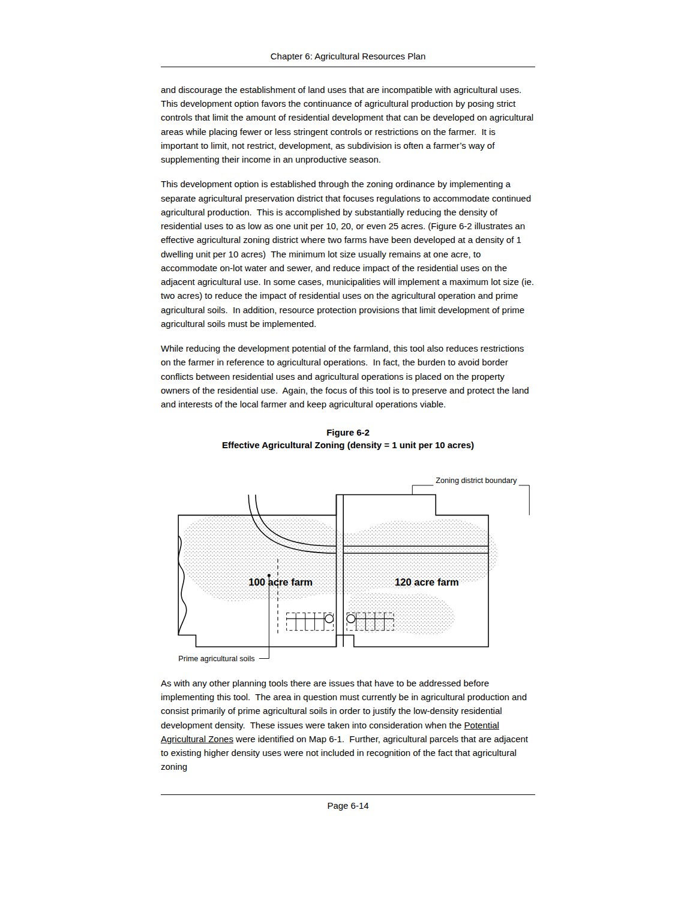Chapter 6: Agricultural Resources Plan
and discourage the establishment of land uses that are incompatible with agricultural uses. This development option favors the continuance of agricultural production by posing strict controls that limit the amount of residential development that can be developed on agricultural areas while placing fewer or less stringent controls or restrictions on the farmer. It is important to limit, not restrict, development, as subdivision is often a farmer’s way of supplementing their income in an unproductive season.
This development option is established through the zoning ordinance by implementing a separate agricultural preservation district that focuses regulations to accommodate continued agricultural production. This is accomplished by substantially reducing the density of residential uses to as low as one unit per 10, 20, or even 25 acres. (Figure 6-2 illustrates an effective agricultural zoning district where two farms have been developed at a density of 1 dwelling unit per 10 acres) The minimum lot size usually remains at one acre, to accommodate on-lot water and sewer, and reduce impact of the residential uses on the adjacent agricultural use. In some cases, municipalities will implement a maximum lot size (ie. two acres) to reduce the impact of residential uses on the agricultural operation and prime agricultural soils. In addition, resource protection provisions that limit development of prime agricultural soils must be implemented.
While reducing the development potential of the farmland, this tool also reduces restrictions on the farmer in reference to agricultural operations. In fact, the burden to avoid border conflicts between residential uses and agricultural operations is placed on the property owners of the residential use. Again, the focus of this tool is to preserve and protect the land and interests of the local farmer and keep agricultural operations viable.
Figure 6-2
Effective Agricultural Zoning (density = 1 unit per 10 acres)
Figure 6-2: Effective Agricultural Zoning diagram Schematic map showing a zoning district boundary, a 100 acre farm and a 120 acre farm separated by roads, with stippled areas indicating prime agricultural soils and small lots along a road. Zoning district boundary 100 acre farm 120 acre farm Prime agricultural soils
As with any other planning tools there are issues that have to be addressed before implementing this tool. The area in question must currently be in agricultural production and consist primarily of prime agricultural soils in order to justify the low-density residential development density. These issues were taken into consideration when the Potential Agricultural Zones were identified on Map 6-1. Further, agricultural parcels that are adjacent to existing higher density uses were not included in recognition of the fact that agricultural zoning
Page 6-14